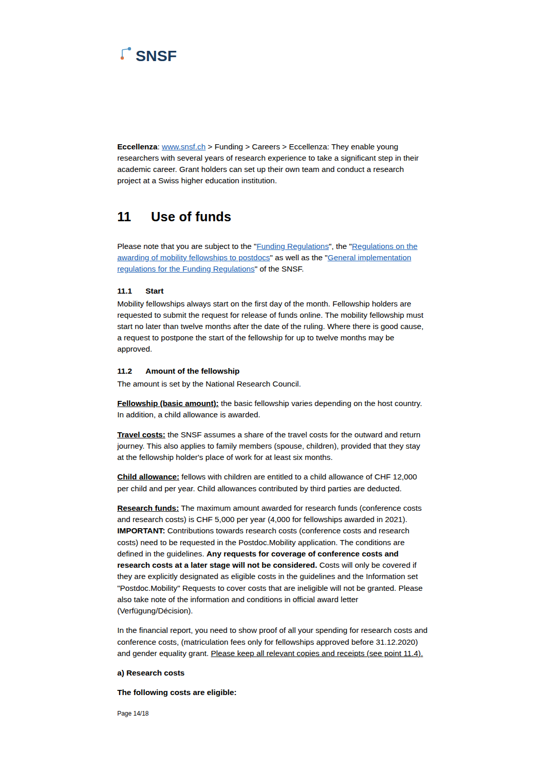SNSF
Eccellenza: www.snsf.ch > Funding > Careers > Eccellenza: They enable young researchers with several years of research experience to take a significant step in their academic career. Grant holders can set up their own team and conduct a research project at a Swiss higher education institution.
11 Use of funds
Please note that you are subject to the "Funding Regulations", the "Regulations on the awarding of mobility fellowships to postdocs" as well as the "General implementation regulations for the Funding Regulations" of the SNSF.
11.1 Start
Mobility fellowships always start on the first day of the month. Fellowship holders are requested to submit the request for release of funds online. The mobility fellowship must start no later than twelve months after the date of the ruling. Where there is good cause, a request to postpone the start of the fellowship for up to twelve months may be approved.
11.2 Amount of the fellowship
The amount is set by the National Research Council.
Fellowship (basic amount): the basic fellowship varies depending on the host country. In addition, a child allowance is awarded.
Travel costs: the SNSF assumes a share of the travel costs for the outward and return journey. This also applies to family members (spouse, children), provided that they stay at the fellowship holder's place of work for at least six months.
Child allowance: fellows with children are entitled to a child allowance of CHF 12,000 per child and per year. Child allowances contributed by third parties are deducted.
Research funds: The maximum amount awarded for research funds (conference costs and research costs) is CHF 5,000 per year (4,000 for fellowships awarded in 2021). IMPORTANT: Contributions towards research costs (conference costs and research costs) need to be requested in the Postdoc.Mobility application. The conditions are defined in the guidelines. Any requests for coverage of conference costs and research costs at a later stage will not be considered. Costs will only be covered if they are explicitly designated as eligible costs in the guidelines and the Information set "Postdoc.Mobility" Requests to cover costs that are ineligible will not be granted. Please also take note of the information and conditions in official award letter (Verfügung/Décision).
In the financial report, you need to show proof of all your spending for research costs and conference costs, (matriculation fees only for fellowships approved before 31.12.2020) and gender equality grant. Please keep all relevant copies and receipts (see point 11.4).
a) Research costs
The following costs are eligible:
Page 14/18